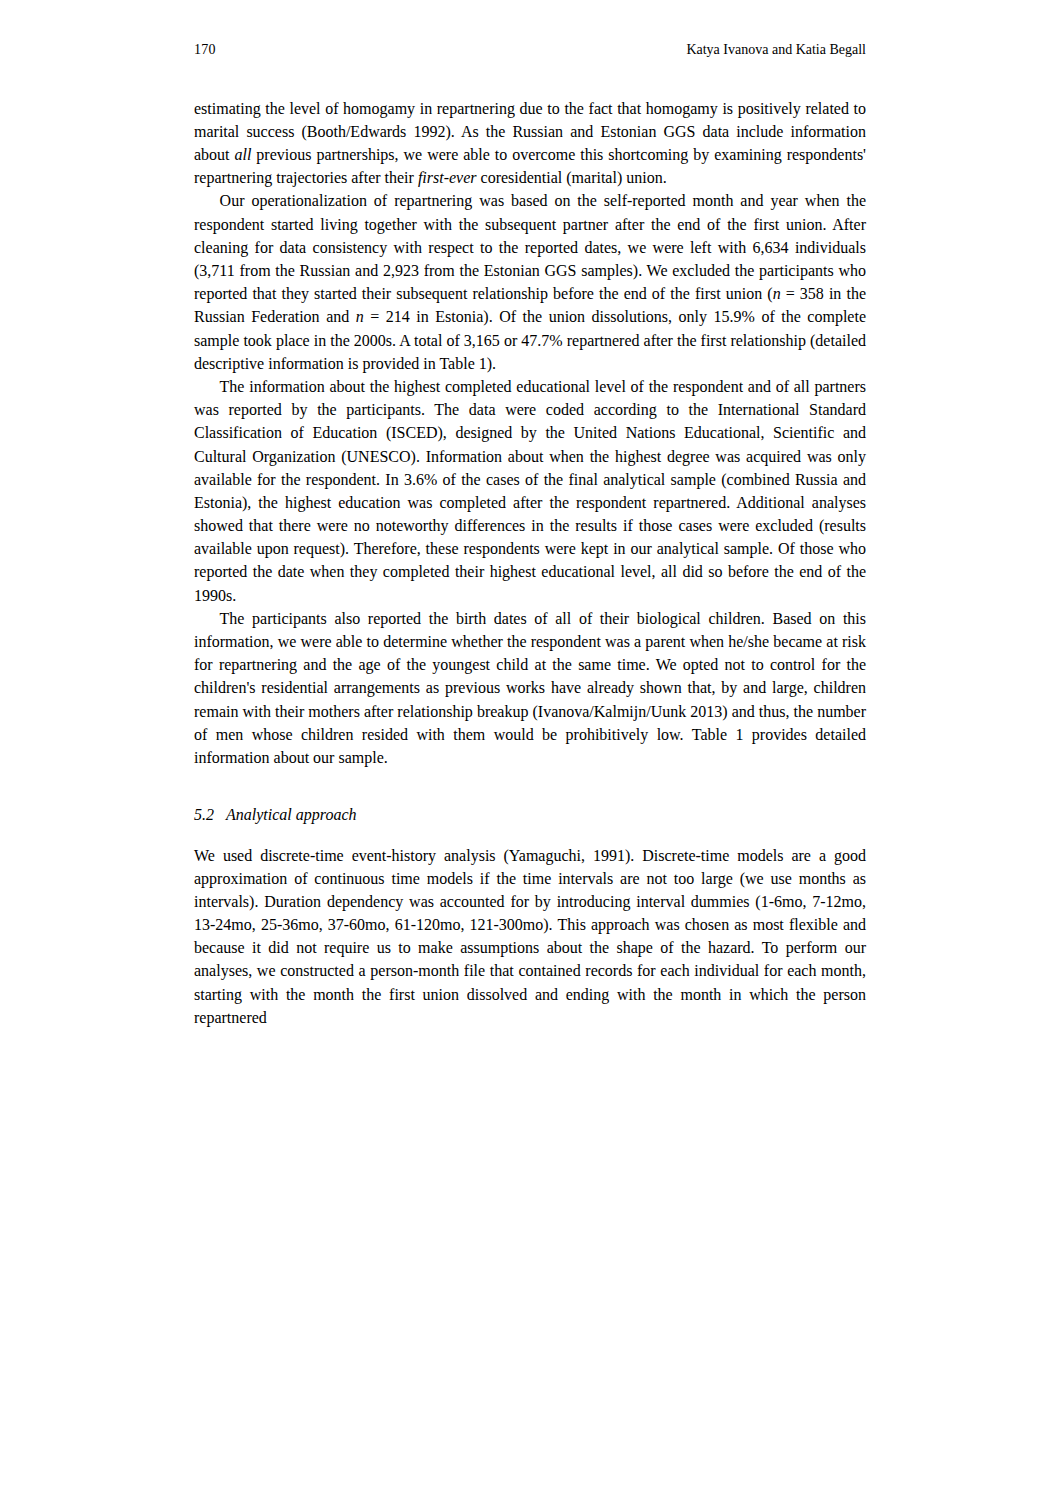170 Katya Ivanova and Katia Begall
estimating the level of homogamy in repartnering due to the fact that homogamy is positively related to marital success (Booth/Edwards 1992). As the Russian and Estonian GGS data include information about all previous partnerships, we were able to overcome this shortcoming by examining respondents' repartnering trajectories after their first-ever coresidential (marital) union.
Our operationalization of repartnering was based on the self-reported month and year when the respondent started living together with the subsequent partner after the end of the first union. After cleaning for data consistency with respect to the reported dates, we were left with 6,634 individuals (3,711 from the Russian and 2,923 from the Estonian GGS samples). We excluded the participants who reported that they started their subsequent relationship before the end of the first union (n = 358 in the Russian Federation and n = 214 in Estonia). Of the union dissolutions, only 15.9% of the complete sample took place in the 2000s. A total of 3,165 or 47.7% repartnered after the first relationship (detailed descriptive information is provided in Table 1).
The information about the highest completed educational level of the respondent and of all partners was reported by the participants. The data were coded according to the International Standard Classification of Education (ISCED), designed by the United Nations Educational, Scientific and Cultural Organization (UNESCO). Information about when the highest degree was acquired was only available for the respondent. In 3.6% of the cases of the final analytical sample (combined Russia and Estonia), the highest education was completed after the respondent repartnered. Additional analyses showed that there were no noteworthy differences in the results if those cases were excluded (results available upon request). Therefore, these respondents were kept in our analytical sample. Of those who reported the date when they completed their highest educational level, all did so before the end of the 1990s.
The participants also reported the birth dates of all of their biological children. Based on this information, we were able to determine whether the respondent was a parent when he/she became at risk for repartnering and the age of the youngest child at the same time. We opted not to control for the children's residential arrangements as previous works have already shown that, by and large, children remain with their mothers after relationship breakup (Ivanova/Kalmijn/Uunk 2013) and thus, the number of men whose children resided with them would be prohibitively low. Table 1 provides detailed information about our sample.
5.2 Analytical approach
We used discrete-time event-history analysis (Yamaguchi, 1991). Discrete-time models are a good approximation of continuous time models if the time intervals are not too large (we use months as intervals). Duration dependency was accounted for by introducing interval dummies (1-6mo, 7-12mo, 13-24mo, 25-36mo, 37-60mo, 61-120mo, 121-300mo). This approach was chosen as most flexible and because it did not require us to make assumptions about the shape of the hazard. To perform our analyses, we constructed a person-month file that contained records for each individual for each month, starting with the month the first union dissolved and ending with the month in which the person repartnered